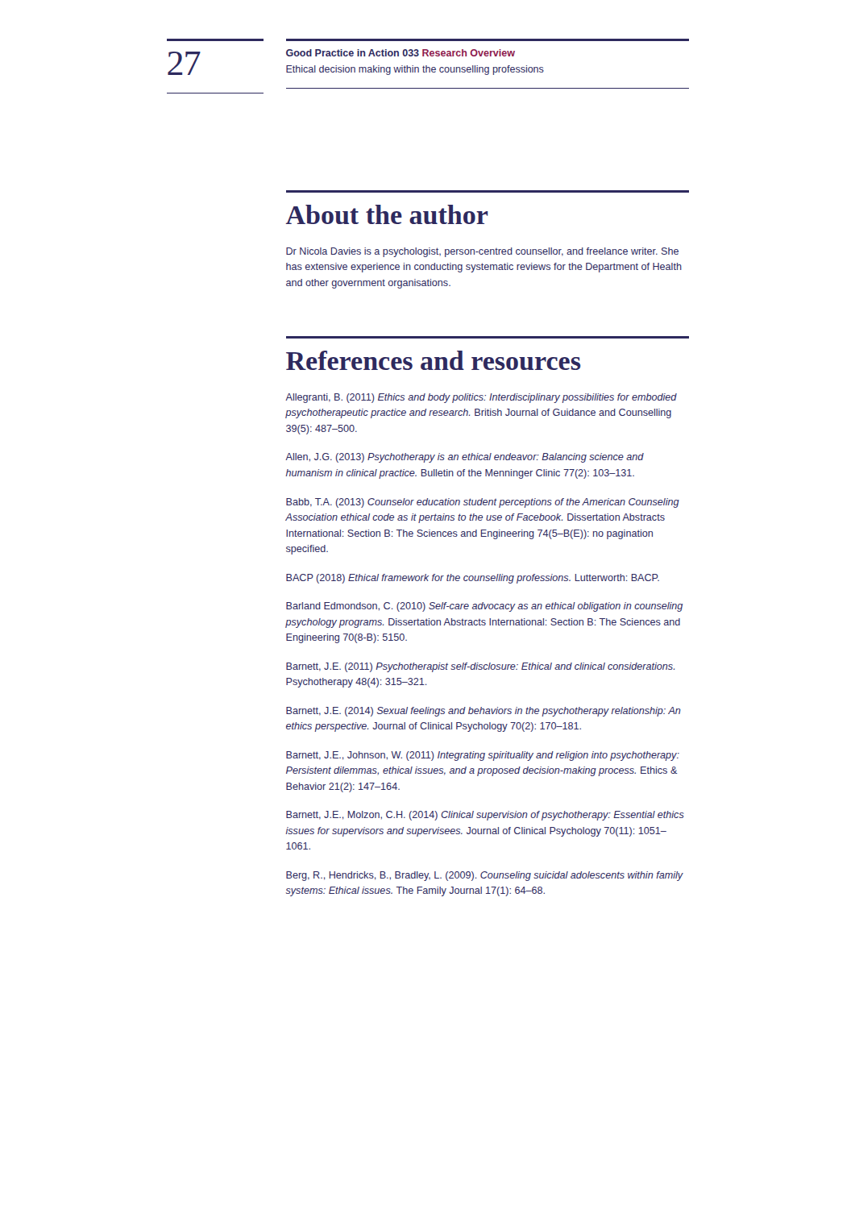27
Good Practice in Action 033 Research Overview
Ethical decision making within the counselling professions
About the author
Dr Nicola Davies is a psychologist, person-centred counsellor, and freelance writer. She has extensive experience in conducting systematic reviews for the Department of Health and other government organisations.
References and resources
Allegranti, B. (2011) Ethics and body politics: Interdisciplinary possibilities for embodied psychotherapeutic practice and research. British Journal of Guidance and Counselling 39(5): 487–500.
Allen, J.G. (2013) Psychotherapy is an ethical endeavor: Balancing science and humanism in clinical practice. Bulletin of the Menninger Clinic 77(2): 103–131.
Babb, T.A. (2013) Counselor education student perceptions of the American Counseling Association ethical code as it pertains to the use of Facebook. Dissertation Abstracts International: Section B: The Sciences and Engineering 74(5–B(E)): no pagination specified.
BACP (2018) Ethical framework for the counselling professions. Lutterworth: BACP.
Barland Edmondson, C. (2010) Self-care advocacy as an ethical obligation in counseling psychology programs. Dissertation Abstracts International: Section B: The Sciences and Engineering 70(8-B): 5150.
Barnett, J.E. (2011) Psychotherapist self-disclosure: Ethical and clinical considerations. Psychotherapy 48(4): 315–321.
Barnett, J.E. (2014) Sexual feelings and behaviors in the psychotherapy relationship: An ethics perspective. Journal of Clinical Psychology 70(2): 170–181.
Barnett, J.E., Johnson, W. (2011) Integrating spirituality and religion into psychotherapy: Persistent dilemmas, ethical issues, and a proposed decision-making process. Ethics & Behavior 21(2): 147–164.
Barnett, J.E., Molzon, C.H. (2014) Clinical supervision of psychotherapy: Essential ethics issues for supervisors and supervisees. Journal of Clinical Psychology 70(11): 1051–1061.
Berg, R., Hendricks, B., Bradley, L. (2009). Counseling suicidal adolescents within family systems: Ethical issues. The Family Journal 17(1): 64–68.